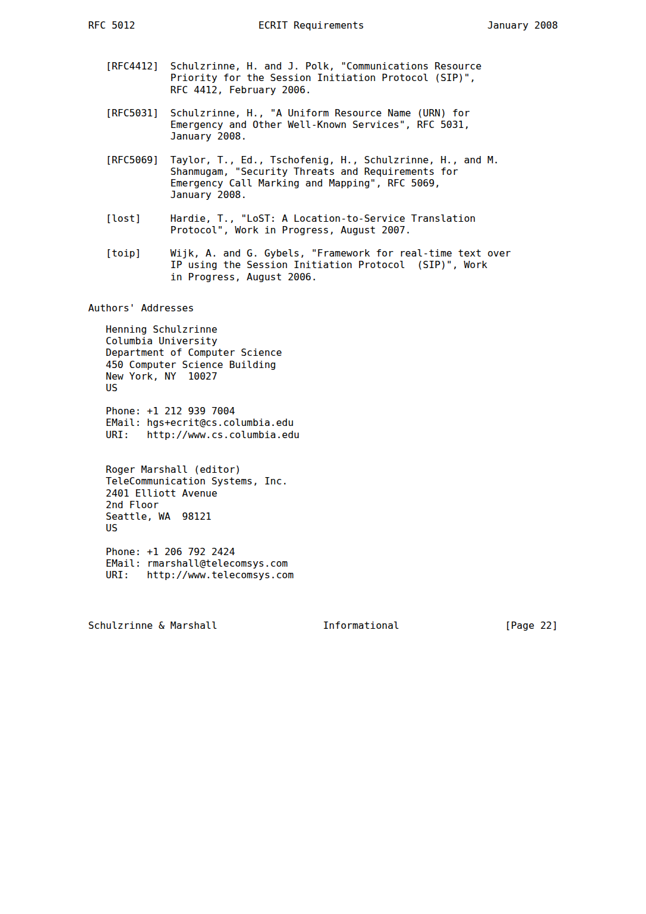RFC 5012 ECRIT Requirements January 2008
   [RFC4412]  Schulzrinne, H. and J. Polk, "Communications Resource
              Priority for the Session Initiation Protocol (SIP)",
              RFC 4412, February 2006.

   [RFC5031]  Schulzrinne, H., "A Uniform Resource Name (URN) for
              Emergency and Other Well-Known Services", RFC 5031,
              January 2008.

   [RFC5069]  Taylor, T., Ed., Tschofenig, H., Schulzrinne, H., and M.
              Shanmugam, "Security Threats and Requirements for
              Emergency Call Marking and Mapping", RFC 5069,
              January 2008.

   [lost]     Hardie, T., "LoST: A Location-to-Service Translation
              Protocol", Work in Progress, August 2007.

   [toip]     Wijk, A. and G. Gybels, "Framework for real-time text over
              IP using the Session Initiation Protocol  (SIP)", Work
              in Progress, August 2006.
Authors' Addresses
   Henning Schulzrinne
   Columbia University
   Department of Computer Science
   450 Computer Science Building
   New York, NY  10027
   US

   Phone: +1 212 939 7004
   EMail: hgs+ecrit@cs.columbia.edu
   URI:   http://www.cs.columbia.edu


   Roger Marshall (editor)
   TeleCommunication Systems, Inc.
   2401 Elliott Avenue
   2nd Floor
   Seattle, WA  98121
   US

   Phone: +1 206 792 2424
   EMail: rmarshall@telecomsys.com
   URI:   http://www.telecomsys.com
Schulzrinne & Marshall Informational [Page 22]